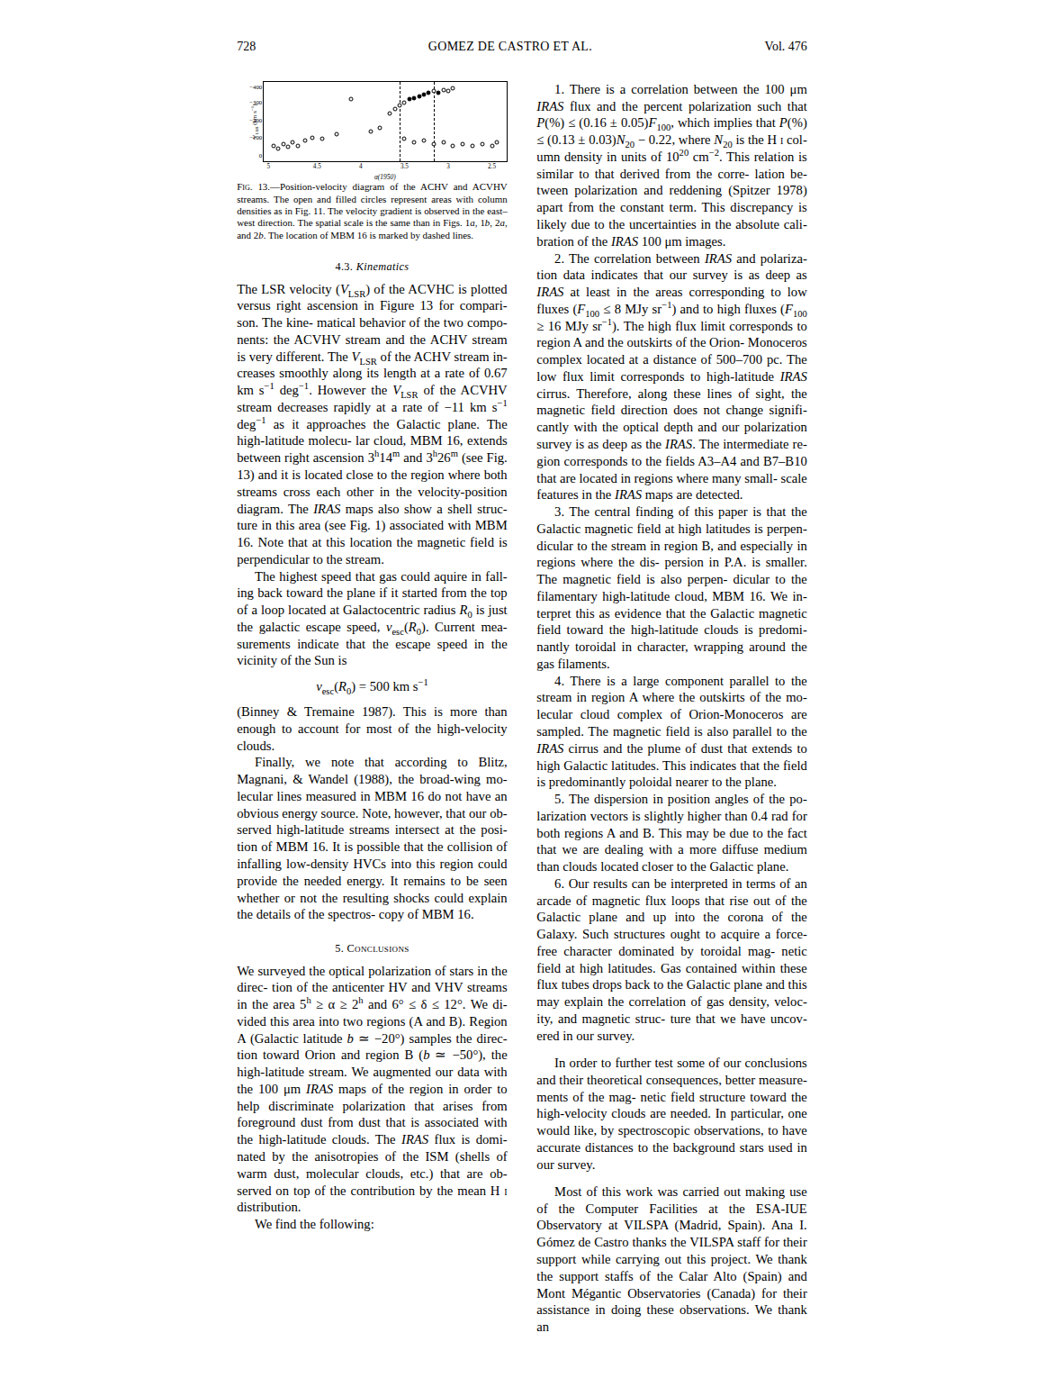728 GOMEZ DE CASTRO ET AL. Vol. 476
VLSR (km s−1) −400 −300 −200 −100 0 5 4.5 4 3.5 3 2.5 α(1950)
Fig. 13.—Position-velocity diagram of the ACHV and ACVHV streams. The open and filled circles represent areas with column densities as in Fig. 11. The velocity gradient is observed in the east–west direction. The spatial scale is the same than in Figs. 1a, 1b, 2a, and 2b. The location of MBM 16 is marked by dashed lines.
4.3. Kinematics
The LSR velocity (VLSR) of the ACVHC is plotted versus right ascension in Figure 13 for comparison. The kine- matical behavior of the two components: the ACVHV stream and the ACHV stream is very different. The VLSR of the ACHV stream increases smoothly along its length at a rate of 0.67 km s−1 deg−1. However the VLSR of the ACVHV stream decreases rapidly at a rate of −11 km s−1 deg−1 as it approaches the Galactic plane. The high-latitude molecu- lar cloud, MBM 16, extends between right ascension 3h14m and 3h26m (see Fig. 13) and it is located close to the region where both streams cross each other in the velocity-position diagram. The IRAS maps also show a shell structure in this area (see Fig. 1) associated with MBM 16. Note that at this location the magnetic field is perpendicular to the stream.
The highest speed that gas could aquire in falling back toward the plane if it started from the top of a loop located at Galactocentric radius R0 is just the galactic escape speed, vesc(R0). Current measurements indicate that the escape speed in the vicinity of the Sun is
vesc(R0) = 500 km s−1
(Binney & Tremaine 1987). This is more than enough to account for most of the high-velocity clouds.
Finally, we note that according to Blitz, Magnani, & Wandel (1988), the broad-wing molecular lines measured in MBM 16 do not have an obvious energy source. Note, however, that our observed high-latitude streams intersect at the position of MBM 16. It is possible that the collision of infalling low-density HVCs into this region could provide the needed energy. It remains to be seen whether or not the resulting shocks could explain the details of the spectros- copy of MBM 16.
5. Conclusions
We surveyed the optical polarization of stars in the direc- tion of the anticenter HV and VHV streams in the area 5h ≥ α ≥ 2h and 6° ≤ δ ≤ 12°. We divided this area into two regions (A and B). Region A (Galactic latitude b ≃ −20°) samples the direction toward Orion and region B (b ≃ −50°), the high-latitude stream. We augmented our data with the 100 μm IRAS maps of the region in order to help discriminate polarization that arises from foreground dust from dust that is associated with the high-latitude clouds. The IRAS flux is dominated by the anisotropies of the ISM (shells of warm dust, molecular clouds, etc.) that are observed on top of the contribution by the mean H i distribution.
We find the following:
1. There is a correlation between the 100 μm IRAS flux and the percent polarization such that P(%) ≤ (0.16 ± 0.05)F100, which implies that P(%) ≤ (0.13 ± 0.03)N20 − 0.22, where N20 is the H i column density in units of 1020 cm−2. This relation is similar to that derived from the corre- lation between polarization and reddening (Spitzer 1978) apart from the constant term. This discrepancy is likely due to the uncertainties in the absolute calibration of the IRAS 100 μm images.
2. The correlation between IRAS and polarization data indicates that our survey is as deep as IRAS at least in the areas corresponding to low fluxes (F100 ≤ 8 MJy sr−1) and to high fluxes (F100 ≥ 16 MJy sr−1). The high flux limit corresponds to region A and the outskirts of the Orion- Monoceros complex located at a distance of 500–700 pc. The low flux limit corresponds to high-latitude IRAS cirrus. Therefore, along these lines of sight, the magnetic field direction does not change significantly with the optical depth and our polarization survey is as deep as the IRAS. The intermediate region corresponds to the fields A3–A4 and B7–B10 that are located in regions where many small- scale features in the IRAS maps are detected.
3. The central finding of this paper is that the Galactic magnetic field at high latitudes is perpendicular to the stream in region B, and especially in regions where the dis- persion in P.A. is smaller. The magnetic field is also perpen- dicular to the filamentary high-latitude cloud, MBM 16. We interpret this as evidence that the Galactic magnetic field toward the high-latitude clouds is predominantly toroidal in character, wrapping around the gas filaments.
4. There is a large component parallel to the stream in region A where the outskirts of the molecular cloud complex of Orion-Monoceros are sampled. The magnetic field is also parallel to the IRAS cirrus and the plume of dust that extends to high Galactic latitudes. This indicates that the field is predominantly poloidal nearer to the plane.
5. The dispersion in position angles of the polarization vectors is slightly higher than 0.4 rad for both regions A and B. This may be due to the fact that we are dealing with a more diffuse medium than clouds located closer to the Galactic plane.
6. Our results can be interpreted in terms of an arcade of magnetic flux loops that rise out of the Galactic plane and up into the corona of the Galaxy. Such structures ought to acquire a force-free character dominated by toroidal mag- netic field at high latitudes. Gas contained within these flux tubes drops back to the Galactic plane and this may explain the correlation of gas density, velocity, and magnetic struc- ture that we have uncovered in our survey.
In order to further test some of our conclusions and their theoretical consequences, better measurements of the mag- netic field structure toward the high-velocity clouds are needed. In particular, one would like, by spectroscopic observations, to have accurate distances to the background stars used in our survey.
Most of this work was carried out making use of the Computer Facilities at the ESA-IUE Observatory at VILSPA (Madrid, Spain). Ana I. Gómez de Castro thanks the VILSPA staff for their support while carrying out this project. We thank the support staffs of the Calar Alto (Spain) and Mont Mégantic Observatories (Canada) for their assistance in doing these observations. We thank an